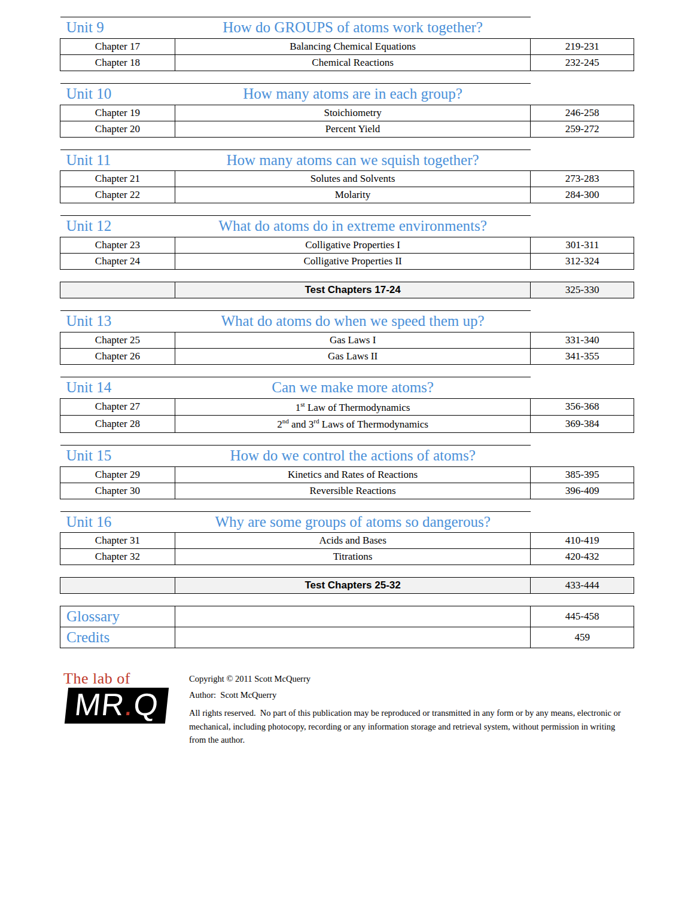| Unit 9 | How do GROUPS of atoms work together? | |
| Chapter 17 | Balancing Chemical Equations | 219-231 |
| Chapter 18 | Chemical Reactions | 232-245 |
| Unit 10 | How many atoms are in each group? | |
| Chapter 19 | Stoichiometry | 246-258 |
| Chapter 20 | Percent Yield | 259-272 |
| Unit 11 | How many atoms can we squish together? | |
| Chapter 21 | Solutes and Solvents | 273-283 |
| Chapter 22 | Molarity | 284-300 |
| Unit 12 | What do atoms do in extreme environments? | |
| Chapter 23 | Colligative Properties I | 301-311 |
| Chapter 24 | Colligative Properties II | 312-324 |
| | Test Chapters 17-24 | 325-330 |
| Unit 13 | What do atoms do when we speed them up? | |
| Chapter 25 | Gas Laws I | 331-340 |
| Chapter 26 | Gas Laws II | 341-355 |
| Unit 14 | Can we make more atoms? | |
| Chapter 27 | 1 st Law of Thermodynamics | 356-368 |
| Chapter 28 | 2 nd and 3 rd Laws of Thermodynamics | 369-384 |
| Unit 15 | How do we control the actions of atoms? | |
| Chapter 29 | Kinetics and Rates of Reactions | 385-395 |
| Chapter 30 | Reversible Reactions | 396-409 |
| Unit 16 | Why are some groups of atoms so dangerous? | |
| Chapter 31 | Acids and Bases | 410-419 |
| Chapter 32 | Titrations | 420-432 |
| | Test Chapters 25-32 | 433-444 |
| Glossary | | 445-458 |
| Credits | | 459 |
The lab of
MR. Q
Copyright © 2011 Scott McQuerry
Author: Scott McQuerry
All rights reserved. No part of this publication may be reproduced or transmitted in any form or by any means, electronic or mechanical, including photocopy, recording or any information storage and retrieval system, without permission in writing from the author.